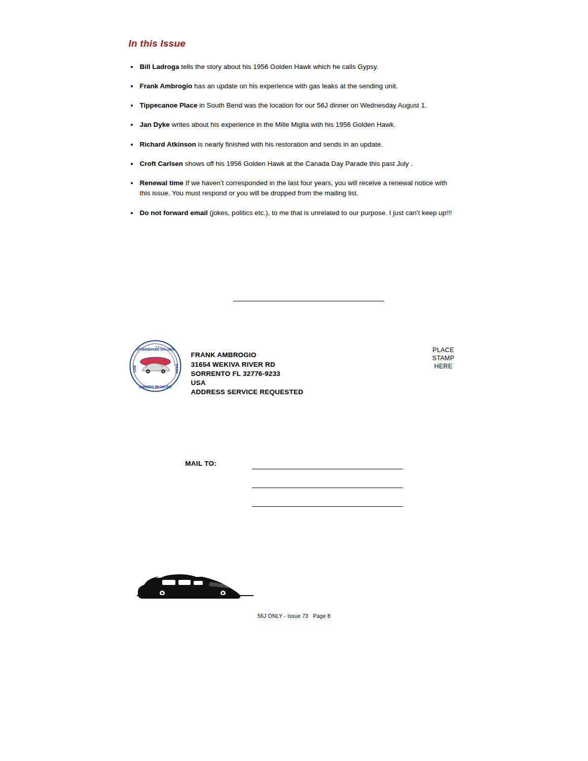In this Issue
Bill Ladroga tells the story about his 1956 Golden Hawk which he calls Gypsy.
Frank Ambrogio has an update on his experience with gas leaks at the sending unit.
Tippecanoe Place in South Bend was the location for our 56J dinner on Wednesday August 1.
Jan Dyke writes about his experience in the Mille Miglia with his 1956 Golden Hawk.
Richard Atkinson is nearly finished with his restoration and sends in an update.
Croft Carlsen shows off his 1956 Golden Hawk at the Canada Day Parade this past July .
Renewal time If we haven’t corresponded in the last four years, you will receive a renewal notice with this issue. You must respond or you will be dropped from the mailing list.
Do not forward email (jokes, politics etc.), to me that is unrelated to our purpose. I just can’t keep up!!!
STUDEBAKER GOLDEN OWNERS REGISTER 1956 HAWK
FRANK AMBROGIO
31654 WEKIVA RIVER RD
SORRENTO FL 32776-9233
USA
ADDRESS SERVICE REQUESTED
PLACE
STAMP
HERE
MAIL TO:
56J ONLY - Issue 73 Page 8